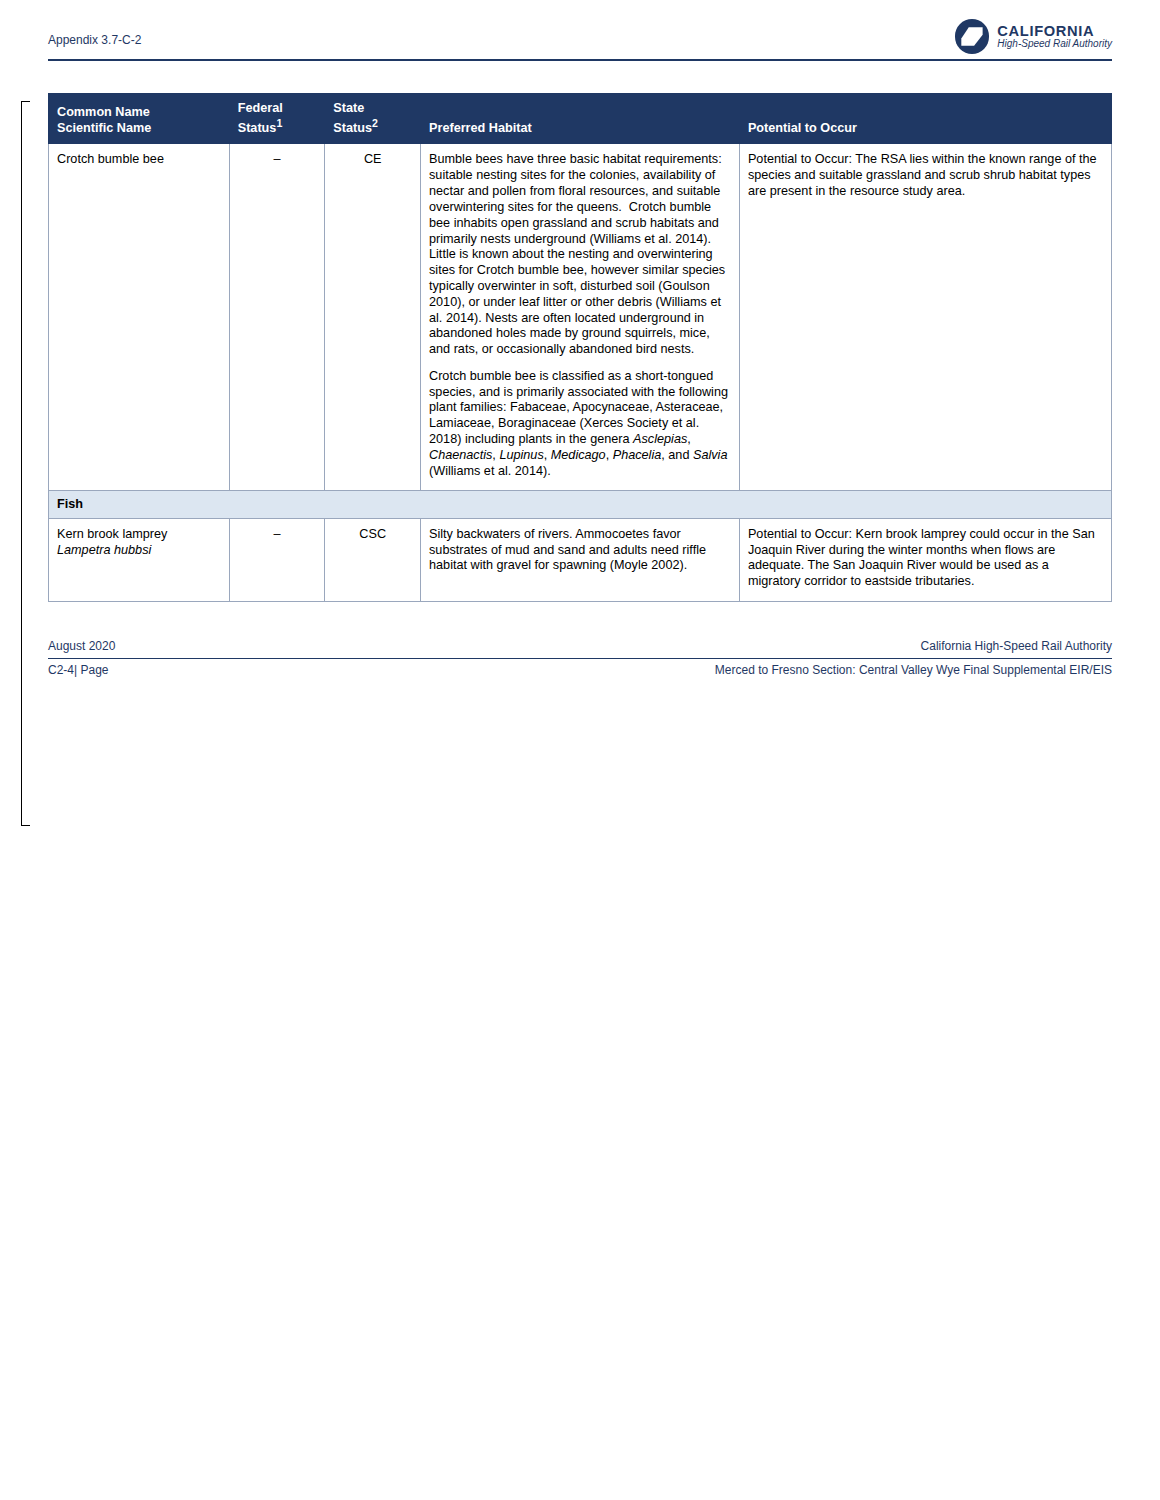Appendix 3.7-C-2
CALIFORNIA
High-Speed Rail Authority
| Common Name Scientific Name | Federal Status 1 | State Status 2 | Preferred Habitat | Potential to Occur |
| --- | --- | --- | --- | --- |
| Crotch bumble bee | – | CE | Bumble bees have three basic habitat requirements: suitable nesting sites for the colonies, availability of nectar and pollen from floral resources, and suitable overwintering sites for the queens. Crotch bumble bee inhabits open grassland and scrub habitats and primarily nests underground (Williams et al. 2014). Little is known about the nesting and overwintering sites for Crotch bumble bee, however similar species typically overwinter in soft, disturbed soil (Goulson 2010), or under leaf litter or other debris (Williams et al. 2014). Nests are often located underground in abandoned holes made by ground squirrels, mice, and rats, or occasionally abandoned bird nests. Crotch bumble bee is classified as a short-tongued species, and is primarily associated with the following plant families: Fabaceae, Apocynaceae, Asteraceae, Lamiaceae, Boraginaceae (Xerces Society et al. 2018) including plants in the genera Asclepias , Chaenactis , Lupinus , Medicago , Phacelia , and Salvia (Williams et al. 2014). | Potential to Occur: The RSA lies within the known range of the species and suitable grassland and scrub shrub habitat types are present in the resource study area. |
| Fish |
| Kern brook lamprey Lampetra hubbsi | – | CSC | Silty backwaters of rivers. Ammocoetes favor substrates of mud and sand and adults need riffle habitat with gravel for spawning (Moyle 2002). | Potential to Occur: Kern brook lamprey could occur in the San Joaquin River during the winter months when flows are adequate. The San Joaquin River would be used as a migratory corridor to eastside tributaries. |
August 2020
California High-Speed Rail Authority
C2-4| Page
Merced to Fresno Section: Central Valley Wye Final Supplemental EIR/EIS